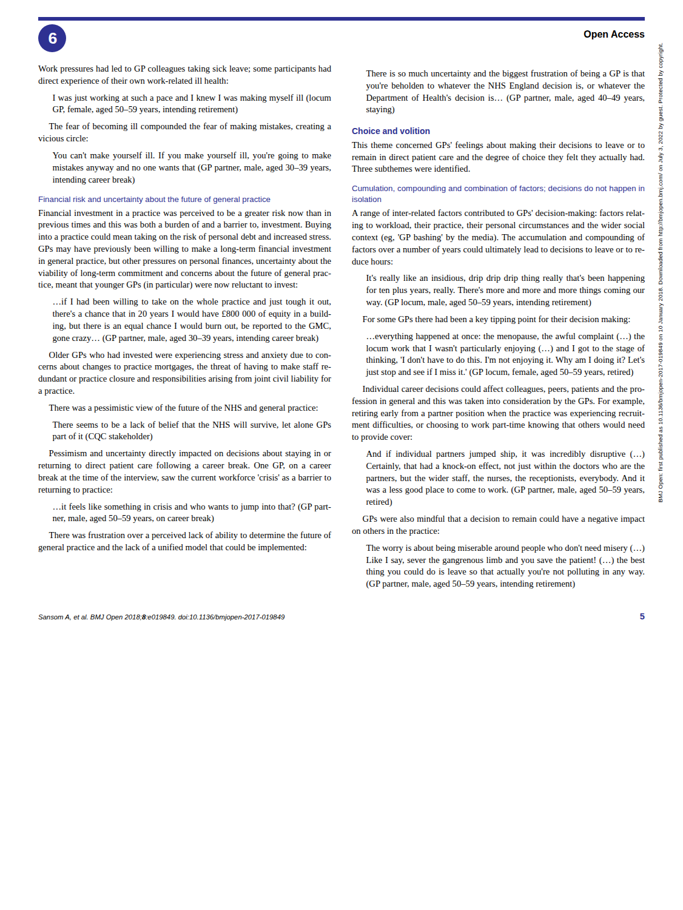6
Open Access
BMJ Open: first published as 10.1136/bmjopen-2017-019849 on 10 January 2018. Downloaded from http://bmjopen.bmj.com/ on July 3, 2022 by guest. Protected by copyright.
Work pressures had led to GP colleagues taking sick leave; some participants had direct experience of their own work-related ill health:
I was just working at such a pace and I knew I was making myself ill (locum GP, female, aged 50–59 years, intending retirement)
The fear of becoming ill compounded the fear of making mistakes, creating a vicious circle:
You can't make yourself ill. If you make yourself ill, you're going to make mistakes anyway and no one wants that (GP partner, male, aged 30–39 years, intending career break)
Financial risk and uncertainty about the future of general practice
Financial investment in a practice was perceived to be a greater risk now than in previous times and this was both a burden of and a barrier to, investment. Buying into a practice could mean taking on the risk of personal debt and increased stress. GPs may have previously been willing to make a long-term financial investment in general practice, but other pressures on personal finances, uncertainty about the viability of long-term commitment and concerns about the future of general practice, meant that younger GPs (in particular) were now reluctant to invest:
…if I had been willing to take on the whole practice and just tough it out, there's a chance that in 20 years I would have £800 000 of equity in a building, but there is an equal chance I would burn out, be reported to the GMC, gone crazy… (GP partner, male, aged 30–39 years, intending career break)
Older GPs who had invested were experiencing stress and anxiety due to concerns about changes to practice mortgages, the threat of having to make staff redundant or practice closure and responsibilities arising from joint civil liability for a practice.
There was a pessimistic view of the future of the NHS and general practice:
There seems to be a lack of belief that the NHS will survive, let alone GPs part of it (CQC stakeholder)
Pessimism and uncertainty directly impacted on decisions about staying in or returning to direct patient care following a career break. One GP, on a career break at the time of the interview, saw the current workforce 'crisis' as a barrier to returning to practice:
…it feels like something in crisis and who wants to jump into that? (GP partner, male, aged 50–59 years, on career break)
There was frustration over a perceived lack of ability to determine the future of general practice and the lack of a unified model that could be implemented:
There is so much uncertainty and the biggest frustration of being a GP is that you're beholden to whatever the NHS England decision is, or whatever the Department of Health's decision is… (GP partner, male, aged 40–49 years, staying)
Choice and volition
This theme concerned GPs' feelings about making their decisions to leave or to remain in direct patient care and the degree of choice they felt they actually had. Three subthemes were identified.
Cumulation, compounding and combination of factors; decisions do not happen in isolation
A range of inter-related factors contributed to GPs' decision-making: factors relating to workload, their practice, their personal circumstances and the wider social context (eg, 'GP bashing' by the media). The accumulation and compounding of factors over a number of years could ultimately lead to decisions to leave or to reduce hours:
It's really like an insidious, drip drip drip thing really that's been happening for ten plus years, really. There's more and more and more things coming our way. (GP locum, male, aged 50–59 years, intending retirement)
For some GPs there had been a key tipping point for their decision making:
…everything happened at once: the menopause, the awful complaint (…) the locum work that I wasn't particularly enjoying (…) and I got to the stage of thinking, 'I don't have to do this. I'm not enjoying it. Why am I doing it? Let's just stop and see if I miss it.' (GP locum, female, aged 50–59 years, retired)
Individual career decisions could affect colleagues, peers, patients and the profession in general and this was taken into consideration by the GPs. For example, retiring early from a partner position when the practice was experiencing recruitment difficulties, or choosing to work part-time knowing that others would need to provide cover:
And if individual partners jumped ship, it was incredibly disruptive (…) Certainly, that had a knock-on effect, not just within the doctors who are the partners, but the wider staff, the nurses, the receptionists, everybody. And it was a less good place to come to work. (GP partner, male, aged 50–59 years, retired)
GPs were also mindful that a decision to remain could have a negative impact on others in the practice:
The worry is about being miserable around people who don't need misery (…) Like I say, sever the gangrenous limb and you save the patient! (…) the best thing you could do is leave so that actually you're not polluting in any way. (GP partner, male, aged 50–59 years, intending retirement)
Sansom A, et al. BMJ Open 2018;8:e019849. doi:10.1136/bmjopen-2017-019849
5